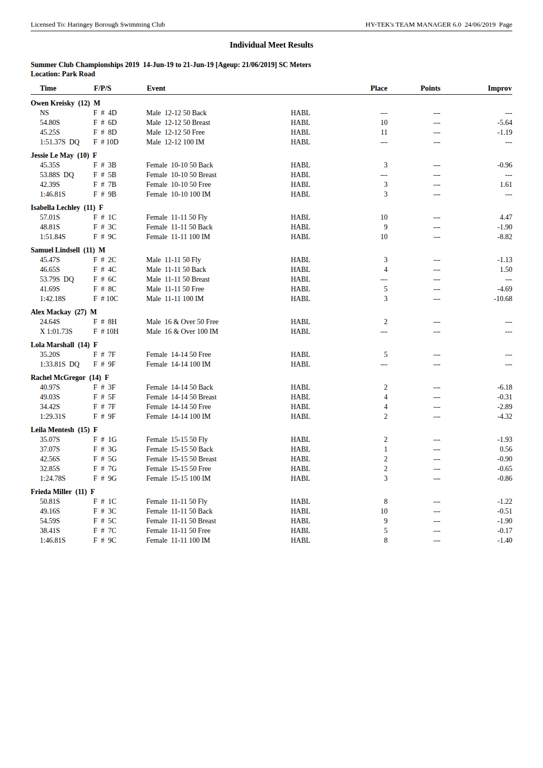Licensed To: Haringey Borough Swimming Club HY-TEK's TEAM MANAGER 6.0 24/06/2019 Page
Individual Meet Results
Summer Club Championships 2019 14-Jun-19 to 21-Jun-19 [Ageup: 21/06/2019] SC Meters
Location: Park Road
| Time | F/P/S | Event | | Place | Points | Improv |
| --- | --- | --- | --- | --- | --- | --- |
| Owen Kreisky (12) M |
| NS | F # 4D | Male 12-12 50 Back | HABL | --- | --- | --- |
| 54.80S | F # 6D | Male 12-12 50 Breast | HABL | 10 | --- | -5.64 |
| 45.25S | F # 8D | Male 12-12 50 Free | HABL | 11 | --- | -1.19 |
| 1:51.37S DQ | F # 10D | Male 12-12 100 IM | HABL | --- | --- | --- |
| Jessie Le May (10) F |
| 45.35S | F # 3B | Female 10-10 50 Back | HABL | 3 | --- | -0.96 |
| 53.88S DQ | F # 5B | Female 10-10 50 Breast | HABL | --- | --- | --- |
| 42.39S | F # 7B | Female 10-10 50 Free | HABL | 3 | --- | 1.61 |
| 1:46.81S | F # 9B | Female 10-10 100 IM | HABL | 3 | --- | --- |
| Isabella Lechley (11) F |
| 57.01S | F # 1C | Female 11-11 50 Fly | HABL | 10 | --- | 4.47 |
| 48.81S | F # 3C | Female 11-11 50 Back | HABL | 9 | --- | -1.90 |
| 1:51.84S | F # 9C | Female 11-11 100 IM | HABL | 10 | --- | -8.82 |
| Samuel Lindsell (11) M |
| 45.47S | F # 2C | Male 11-11 50 Fly | HABL | 3 | --- | -1.13 |
| 46.65S | F # 4C | Male 11-11 50 Back | HABL | 4 | --- | 1.50 |
| 53.79S DQ | F # 6C | Male 11-11 50 Breast | HABL | --- | --- | --- |
| 41.69S | F # 8C | Male 11-11 50 Free | HABL | 5 | --- | -4.69 |
| 1:42.18S | F # 10C | Male 11-11 100 IM | HABL | 3 | --- | -10.68 |
| Alex Mackay (27) M |
| 24.64S | F # 8H | Male 16 & Over 50 Free | HABL | 2 | --- | --- |
| X 1:01.73S | F # 10H | Male 16 & Over 100 IM | HABL | --- | --- | --- |
| Lola Marshall (14) F |
| 35.20S | F # 7F | Female 14-14 50 Free | HABL | 5 | --- | --- |
| 1:33.81S DQ | F # 9F | Female 14-14 100 IM | HABL | --- | --- | --- |
| Rachel McGregor (14) F |
| 40.97S | F # 3F | Female 14-14 50 Back | HABL | 2 | --- | -6.18 |
| 49.03S | F # 5F | Female 14-14 50 Breast | HABL | 4 | --- | -0.31 |
| 34.42S | F # 7F | Female 14-14 50 Free | HABL | 4 | --- | -2.89 |
| 1:29.31S | F # 9F | Female 14-14 100 IM | HABL | 2 | --- | -4.32 |
| Leila Mentesh (15) F |
| 35.07S | F # 1G | Female 15-15 50 Fly | HABL | 2 | --- | -1.93 |
| 37.07S | F # 3G | Female 15-15 50 Back | HABL | 1 | --- | 0.56 |
| 42.56S | F # 5G | Female 15-15 50 Breast | HABL | 2 | --- | -0.90 |
| 32.85S | F # 7G | Female 15-15 50 Free | HABL | 2 | --- | -0.65 |
| 1:24.78S | F # 9G | Female 15-15 100 IM | HABL | 3 | --- | -0.86 |
| Frieda Miller (11) F |
| 50.81S | F # 1C | Female 11-11 50 Fly | HABL | 8 | --- | -1.22 |
| 49.16S | F # 3C | Female 11-11 50 Back | HABL | 10 | --- | -0.51 |
| 54.59S | F # 5C | Female 11-11 50 Breast | HABL | 9 | --- | -1.90 |
| 38.41S | F # 7C | Female 11-11 50 Free | HABL | 5 | --- | -0.17 |
| 1:46.81S | F # 9C | Female 11-11 100 IM | HABL | 8 | --- | -1.40 |